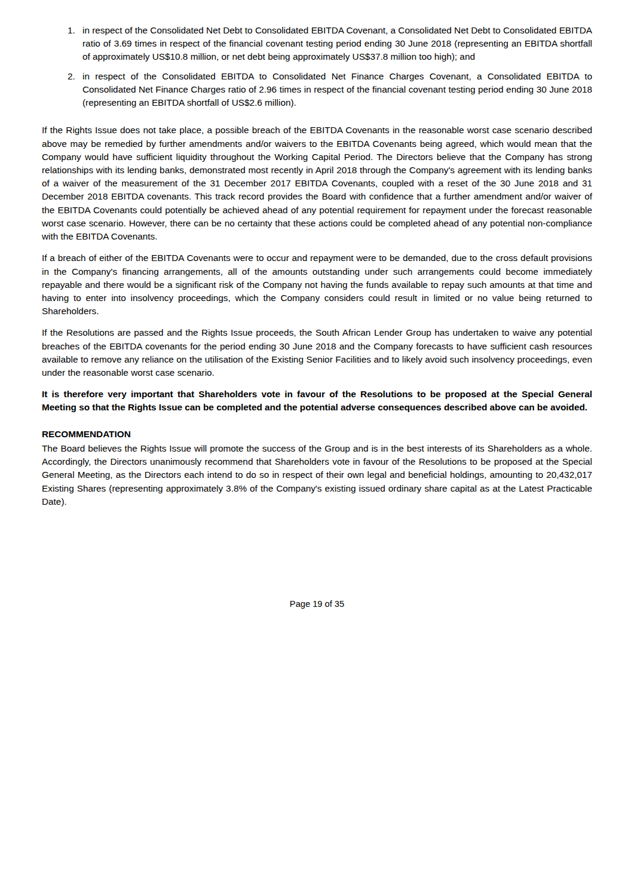in respect of the Consolidated Net Debt to Consolidated EBITDA Covenant, a Consolidated Net Debt to Consolidated EBITDA ratio of 3.69 times in respect of the financial covenant testing period ending 30 June 2018 (representing an EBITDA shortfall of approximately US$10.8 million, or net debt being approximately US$37.8 million too high); and
in respect of the Consolidated EBITDA to Consolidated Net Finance Charges Covenant, a Consolidated EBITDA to Consolidated Net Finance Charges ratio of 2.96 times in respect of the financial covenant testing period ending 30 June 2018 (representing an EBITDA shortfall of US$2.6 million).
If the Rights Issue does not take place, a possible breach of the EBITDA Covenants in the reasonable worst case scenario described above may be remedied by further amendments and/or waivers to the EBITDA Covenants being agreed, which would mean that the Company would have sufficient liquidity throughout the Working Capital Period. The Directors believe that the Company has strong relationships with its lending banks, demonstrated most recently in April 2018 through the Company's agreement with its lending banks of a waiver of the measurement of the 31 December 2017 EBITDA Covenants, coupled with a reset of the 30 June 2018 and 31 December 2018 EBITDA covenants. This track record provides the Board with confidence that a further amendment and/or waiver of the EBITDA Covenants could potentially be achieved ahead of any potential requirement for repayment under the forecast reasonable worst case scenario. However, there can be no certainty that these actions could be completed ahead of any potential non-compliance with the EBITDA Covenants.
If a breach of either of the EBITDA Covenants were to occur and repayment were to be demanded, due to the cross default provisions in the Company's financing arrangements, all of the amounts outstanding under such arrangements could become immediately repayable and there would be a significant risk of the Company not having the funds available to repay such amounts at that time and having to enter into insolvency proceedings, which the Company considers could result in limited or no value being returned to Shareholders.
If the Resolutions are passed and the Rights Issue proceeds, the South African Lender Group has undertaken to waive any potential breaches of the EBITDA covenants for the period ending 30 June 2018 and the Company forecasts to have sufficient cash resources available to remove any reliance on the utilisation of the Existing Senior Facilities and to likely avoid such insolvency proceedings, even under the reasonable worst case scenario.
It is therefore very important that Shareholders vote in favour of the Resolutions to be proposed at the Special General Meeting so that the Rights Issue can be completed and the potential adverse consequences described above can be avoided.
RECOMMENDATION
The Board believes the Rights Issue will promote the success of the Group and is in the best interests of its Shareholders as a whole. Accordingly, the Directors unanimously recommend that Shareholders vote in favour of the Resolutions to be proposed at the Special General Meeting, as the Directors each intend to do so in respect of their own legal and beneficial holdings, amounting to 20,432,017 Existing Shares (representing approximately 3.8% of the Company's existing issued ordinary share capital as at the Latest Practicable Date).
Page 19 of 35